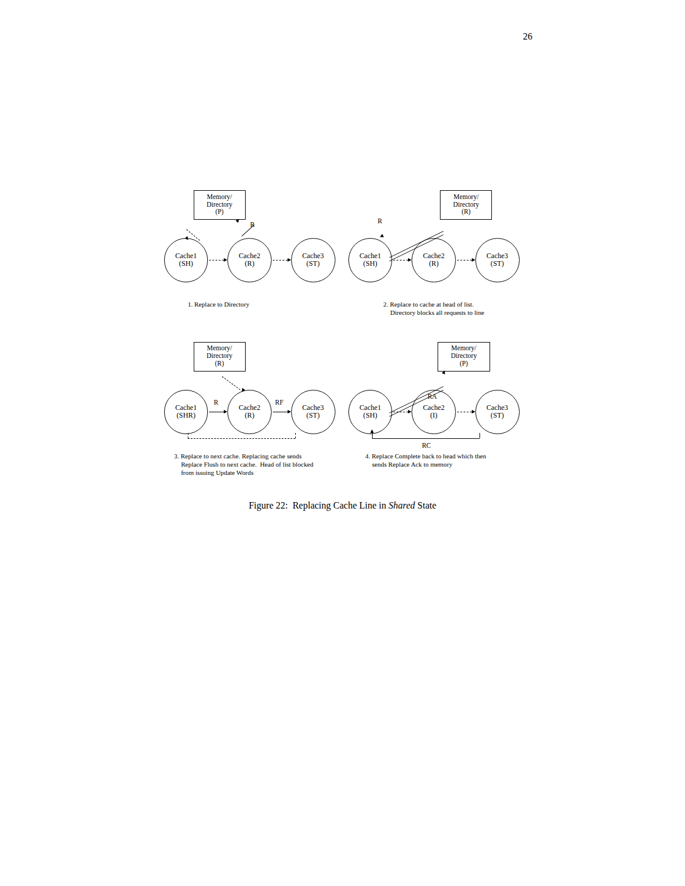26
Memory/
Directory
(P)
Cache1(SH)
Cache2(R)
Cache3(ST)
R
1. Replace to Directory
Memory/
Directory
(R)
Cache1(SH)
Cache2(R)
Cache3(ST)
R
2. Replace to cache at head of list. Directory blocks all requests to line
Memory/
Directory
(R)
Cache1(SHR)
Cache2(R)
Cache3(ST)
R
RF
3. Replace to next cache. Replacing cache sends Replace Flush to next cache. Head of list blocked from issuing Update Words
Memory/
Directory
(P)
Cache1(SH)
Cache2(I)
Cache3(ST)
RA
RC
4. Replace Complete back to head which then sends Replace Ack to memory
Figure 22: Replacing Cache Line in Shared State